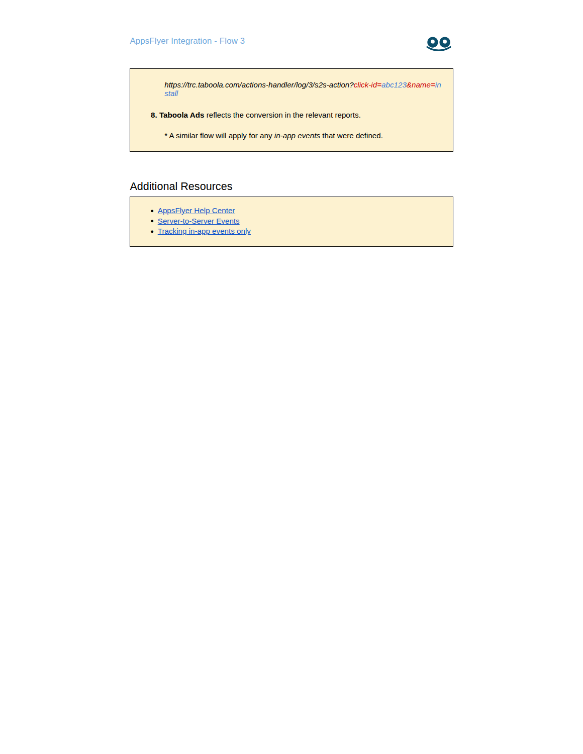AppsFlyer Integration - Flow 3
https://trc.taboola.com/actions-handler/log/3/s2s-action?click-id=abc123&name=install
Taboola Ads reflects the conversion in the relevant reports.
* A similar flow will apply for any in-app events that were defined.
Additional Resources
AppsFlyer Help Center
Server-to-Server Events
Tracking in-app events only